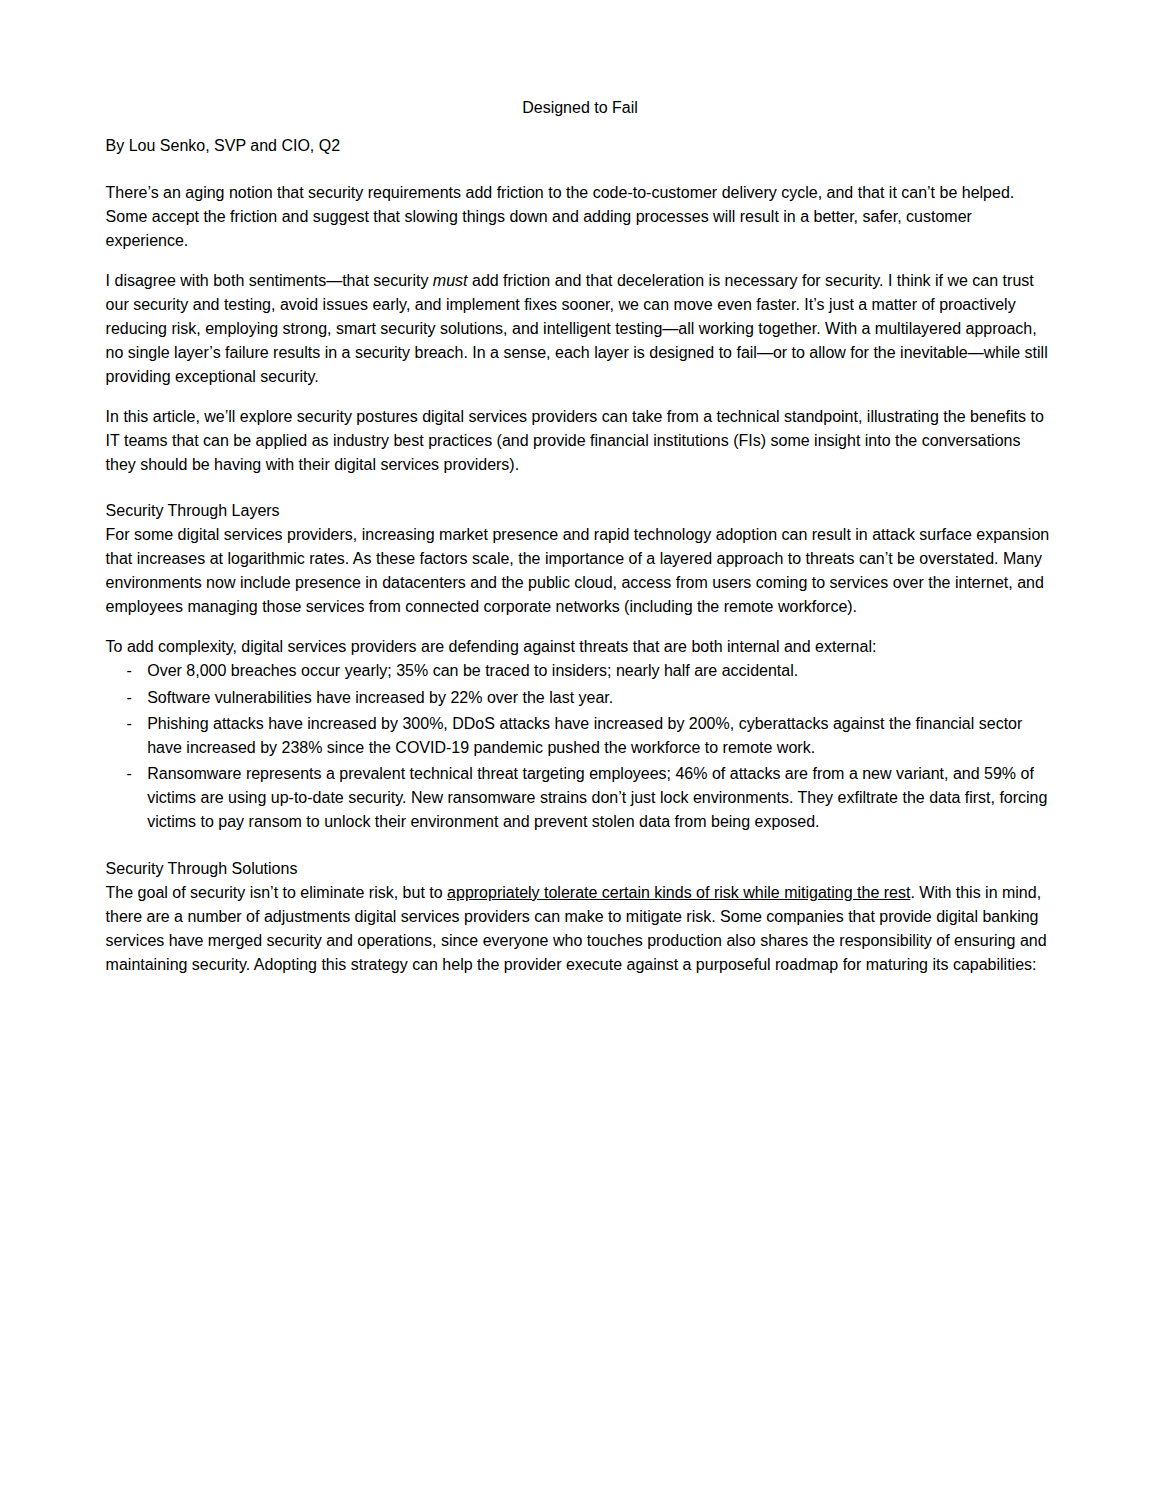Designed to Fail
By Lou Senko, SVP and CIO, Q2
There’s an aging notion that security requirements add friction to the code-to-customer delivery cycle, and that it can’t be helped. Some accept the friction and suggest that slowing things down and adding processes will result in a better, safer, customer experience.
I disagree with both sentiments—that security must add friction and that deceleration is necessary for security. I think if we can trust our security and testing, avoid issues early, and implement fixes sooner, we can move even faster. It’s just a matter of proactively reducing risk, employing strong, smart security solutions, and intelligent testing—all working together. With a multilayered approach, no single layer’s failure results in a security breach. In a sense, each layer is designed to fail—or to allow for the inevitable—while still providing exceptional security.
In this article, we’ll explore security postures digital services providers can take from a technical standpoint, illustrating the benefits to IT teams that can be applied as industry best practices (and provide financial institutions (FIs) some insight into the conversations they should be having with their digital services providers).
Security Through Layers
For some digital services providers, increasing market presence and rapid technology adoption can result in attack surface expansion that increases at logarithmic rates. As these factors scale, the importance of a layered approach to threats can’t be overstated. Many environments now include presence in datacenters and the public cloud, access from users coming to services over the internet, and employees managing those services from connected corporate networks (including the remote workforce).
To add complexity, digital services providers are defending against threats that are both internal and external:
Over 8,000 breaches occur yearly; 35% can be traced to insiders; nearly half are accidental.
Software vulnerabilities have increased by 22% over the last year.
Phishing attacks have increased by 300%, DDoS attacks have increased by 200%, cyberattacks against the financial sector have increased by 238% since the COVID-19 pandemic pushed the workforce to remote work.
Ransomware represents a prevalent technical threat targeting employees; 46% of attacks are from a new variant, and 59% of victims are using up-to-date security. New ransomware strains don’t just lock environments. They exfiltrate the data first, forcing victims to pay ransom to unlock their environment and prevent stolen data from being exposed.
Security Through Solutions
The goal of security isn’t to eliminate risk, but to appropriately tolerate certain kinds of risk while mitigating the rest. With this in mind, there are a number of adjustments digital services providers can make to mitigate risk. Some companies that provide digital banking services have merged security and operations, since everyone who touches production also shares the responsibility of ensuring and maintaining security. Adopting this strategy can help the provider execute against a purposeful roadmap for maturing its capabilities: